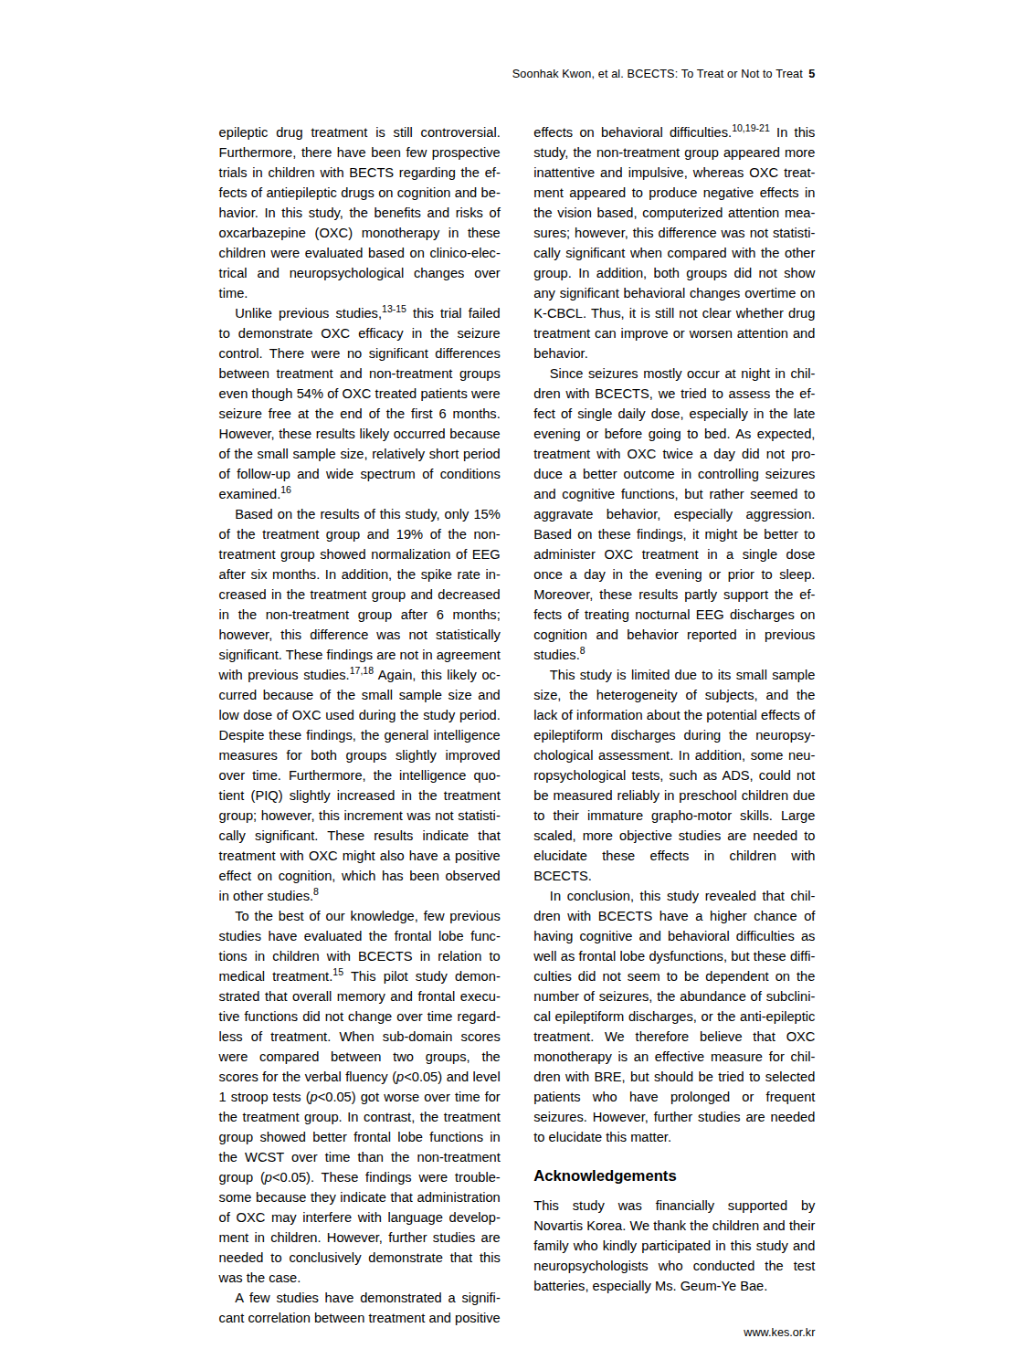Soonhak Kwon, et al. BCECTS: To Treat or Not to Treat 5
epileptic drug treatment is still controversial. Furthermore, there have been few prospective trials in children with BECTS regarding the effects of antiepileptic drugs on cognition and behavior. In this study, the benefits and risks of oxcarbazepine (OXC) monotherapy in these children were evaluated based on clinico-electrical and neuropsychological changes over time.
Unlike previous studies,13-15 this trial failed to demonstrate OXC efficacy in the seizure control. There were no significant differences between treatment and non-treatment groups even though 54% of OXC treated patients were seizure free at the end of the first 6 months. However, these results likely occurred because of the small sample size, relatively short period of follow-up and wide spectrum of conditions examined.16
Based on the results of this study, only 15% of the treatment group and 19% of the non-treatment group showed normalization of EEG after six months. In addition, the spike rate increased in the treatment group and decreased in the non-treatment group after 6 months; however, this difference was not statistically significant. These findings are not in agreement with previous studies.17,18 Again, this likely occurred because of the small sample size and low dose of OXC used during the study period. Despite these findings, the general intelligence measures for both groups slightly improved over time. Furthermore, the intelligence quotient (PIQ) slightly increased in the treatment group; however, this increment was not statistically significant. These results indicate that treatment with OXC might also have a positive effect on cognition, which has been observed in other studies.8
To the best of our knowledge, few previous studies have evaluated the frontal lobe functions in children with BCECTS in relation to medical treatment.15 This pilot study demonstrated that overall memory and frontal executive functions did not change over time regardless of treatment. When sub-domain scores were compared between two groups, the scores for the verbal fluency (p<0.05) and level 1 stroop tests (p<0.05) got worse over time for the treatment group. In contrast, the treatment group showed better frontal lobe functions in the WCST over time than the non-treatment group (p<0.05). These findings were troublesome because they indicate that administration of OXC may interfere with language development in children. However, further studies are needed to conclusively demonstrate that this was the case.
A few studies have demonstrated a significant correlation between treatment and positive effects on behavioral difficulties.10,19-21 In this study, the non-treatment group appeared more inattentive and impulsive, whereas OXC treatment appeared to produce negative effects in the vision based, computerized attention measures; however, this difference was not statistically significant when compared with the other group. In addition, both groups did not show any significant behavioral changes overtime on K-CBCL. Thus, it is still not clear whether drug treatment can improve or worsen attention and behavior.
Since seizures mostly occur at night in children with BCECTS, we tried to assess the effect of single daily dose, especially in the late evening or before going to bed. As expected, treatment with OXC twice a day did not produce a better outcome in controlling seizures and cognitive functions, but rather seemed to aggravate behavior, especially aggression. Based on these findings, it might be better to administer OXC treatment in a single dose once a day in the evening or prior to sleep. Moreover, these results partly support the effects of treating nocturnal EEG discharges on cognition and behavior reported in previous studies.8
This study is limited due to its small sample size, the heterogeneity of subjects, and the lack of information about the potential effects of epileptiform discharges during the neuropsychological assessment. In addition, some neuropsychological tests, such as ADS, could not be measured reliably in preschool children due to their immature grapho-motor skills. Large scaled, more objective studies are needed to elucidate these effects in children with BCECTS.
In conclusion, this study revealed that children with BCECTS have a higher chance of having cognitive and behavioral difficulties as well as frontal lobe dysfunctions, but these difficulties did not seem to be dependent on the number of seizures, the abundance of subclinical epileptiform discharges, or the anti-epileptic treatment. We therefore believe that OXC monotherapy is an effective measure for children with BRE, but should be tried to selected patients who have prolonged or frequent seizures. However, further studies are needed to elucidate this matter.
Acknowledgements
This study was financially supported by Novartis Korea. We thank the children and their family who kindly participated in this study and neuropsychologists who conducted the test batteries, especially Ms. Geum-Ye Bae.
www.kes.or.kr